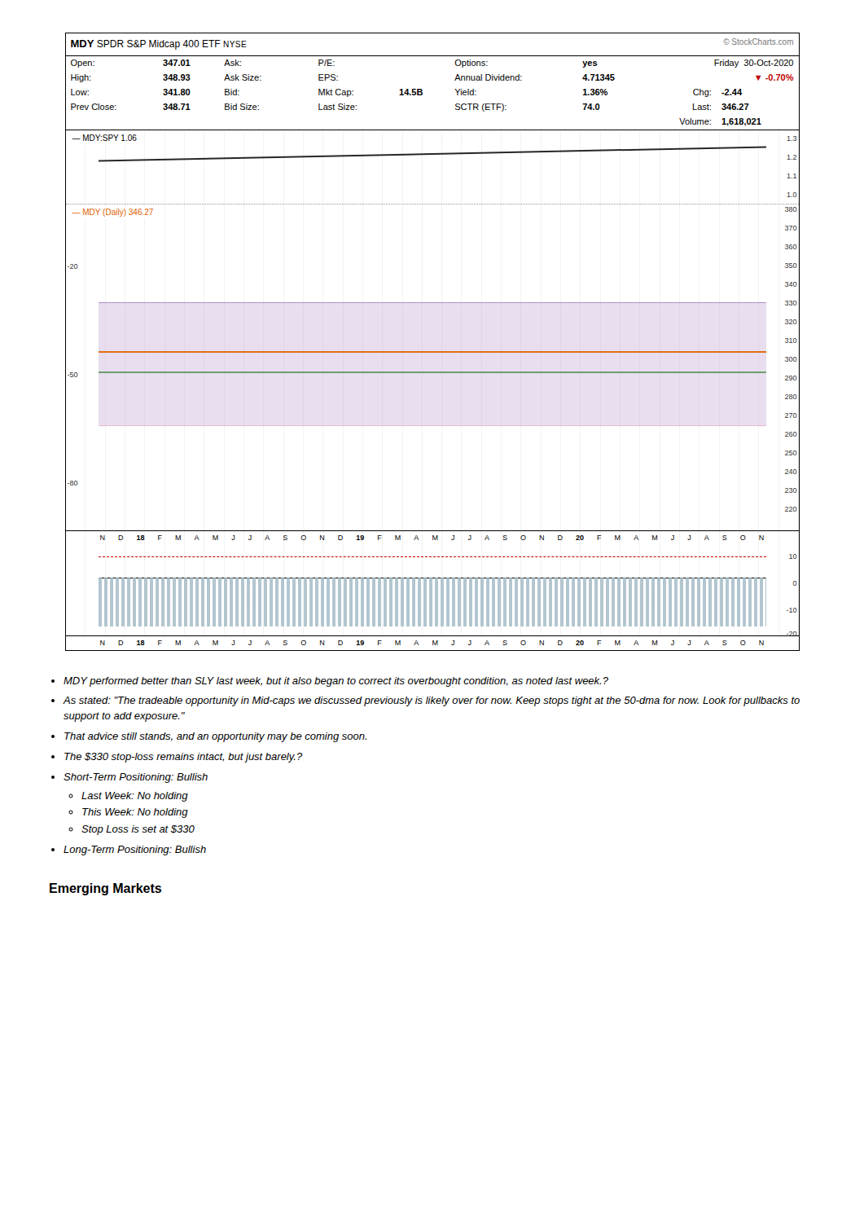MDY SPDR S&P Midcap 400 ETF NYSE © StockCharts.com
| Open: | 347.01 | Ask: | | P/E: | | Options: | yes | Friday 30-Oct-2020 |
| High: | 348.93 | Ask Size: | | EPS: | | Annual Dividend: | 4.71345 | ▼ -0.70% |
| Low: | 341.80 | Bid: | | Mkt Cap: | 14.5B | Yield: | 1.36% | Chg: | -2.44 |
| Prev Close: | 348.71 | Bid Size: | | Last Size: | | SCTR (ETF): | 74.0 | Last: | 346.27 |
| | Volume: | 1,618,021 |
— MDY:SPY 1.06
1.3 1.2 1.1 1.0
— MDY (Daily) 346.27
-20 -50 -80
380 370 360 350 340 330 320 310 300 290 280 270 260 250 240 230 220
ND 18 FMAMJJASOND 19 FMAMJJASOND 20 FMAMJJASON
10 0 -10 -20 -30
ND 18 FMAMJJASOND 19 FMAMJJASOND 20 FMAMJJASON
MDY performed better than SLY last week, but it also began to correct its overbought condition, as noted last week.?
As stated: "The tradeable opportunity in Mid-caps we discussed previously is likely over for now. Keep stops tight at the 50-dma for now. Look for pullbacks to support to add exposure."
That advice still stands, and an opportunity may be coming soon.
The $330 stop-loss remains intact, but just barely.?
Short-Term Positioning: Bullish
Last Week: No holding
This Week: No holding
Stop Loss is set at $330
Long-Term Positioning: Bullish
Emerging Markets